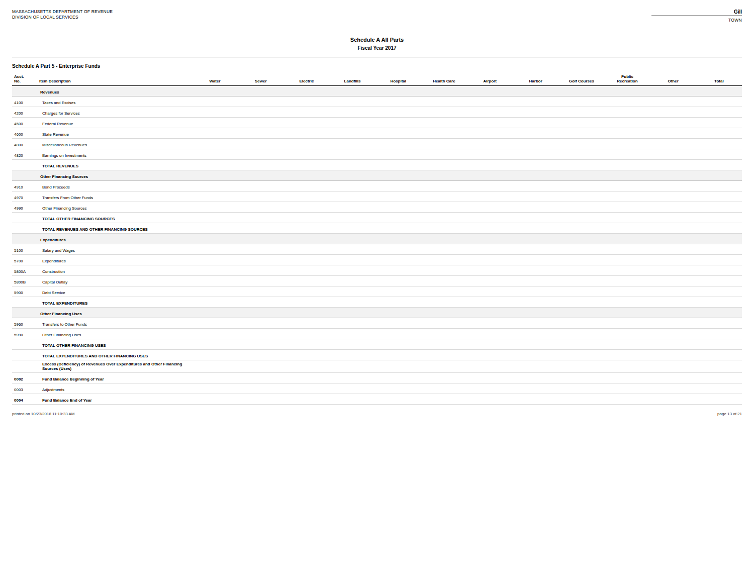MASSACHUSETTS DEPARTMENT OF REVENUE
DIVISION OF LOCAL SERVICES
Gill
TOWN
Schedule A All Parts
Fiscal Year 2017
Schedule A Part 5 - Enterprise Funds
| Acct. No. | Item Description | Water | Sewer | Electric | Landfills | Hospital | Health Care | Airport | Harbor | Golf Courses | Public Recreation | Other | Total |
| --- | --- | --- | --- | --- | --- | --- | --- | --- | --- | --- | --- | --- | --- |
| | Revenues | | | | | | | | | | | | |
| 4100 | Taxes and Excises | | | | | | | | | | | | |
| 4200 | Charges for Services | | | | | | | | | | | | |
| 4500 | Federal Revenue | | | | | | | | | | | | |
| 4600 | State Revenue | | | | | | | | | | | | |
| 4800 | Miscellaneous Revenues | | | | | | | | | | | | |
| 4820 | Earnings on Investments | | | | | | | | | | | | |
| | TOTAL REVENUES | | | | | | | | | | | | |
| | Other Financing Sources | | | | | | | | | | | | |
| 4910 | Bond Proceeds | | | | | | | | | | | | |
| 4970 | Transfers From Other Funds | | | | | | | | | | | | |
| 4990 | Other Financing Sources | | | | | | | | | | | | |
| | TOTAL OTHER FINANCING SOURCES | | | | | | | | | | | | |
| | TOTAL REVENUES AND OTHER FINANCING SOURCES | | | | | | | | | | | | |
| | Expenditures | | | | | | | | | | | | |
| 5100 | Salary and Wages | | | | | | | | | | | | |
| 5700 | Expenditures | | | | | | | | | | | | |
| 5800A | Construction | | | | | | | | | | | | |
| 5800B | Capital Outlay | | | | | | | | | | | | |
| 5900 | Debt Service | | | | | | | | | | | | |
| | TOTAL EXPENDITURES | | | | | | | | | | | | |
| | Other Financing Uses | | | | | | | | | | | | |
| 5960 | Transfers to Other Funds | | | | | | | | | | | | |
| 5990 | Other Financing Uses | | | | | | | | | | | | |
| | TOTAL OTHER FINANCING USES | | | | | | | | | | | | |
| | TOTAL EXPENDITURES AND OTHER FINANCING USES | | | | | | | | | | | | |
| | Excess (Deficiency) of Revenues Over Expenditures and Other Financing Sources (Uses) | | | | | | | | | | | | |
| 0002 | Fund Balance Beginning of Year | | | | | | | | | | | | |
| 0003 | Adjustments | | | | | | | | | | | | |
| 0004 | Fund Balance End of Year | | | | | | | | | | | | |
printed on 10/23/2018 11:10:33 AM
page 13 of 21